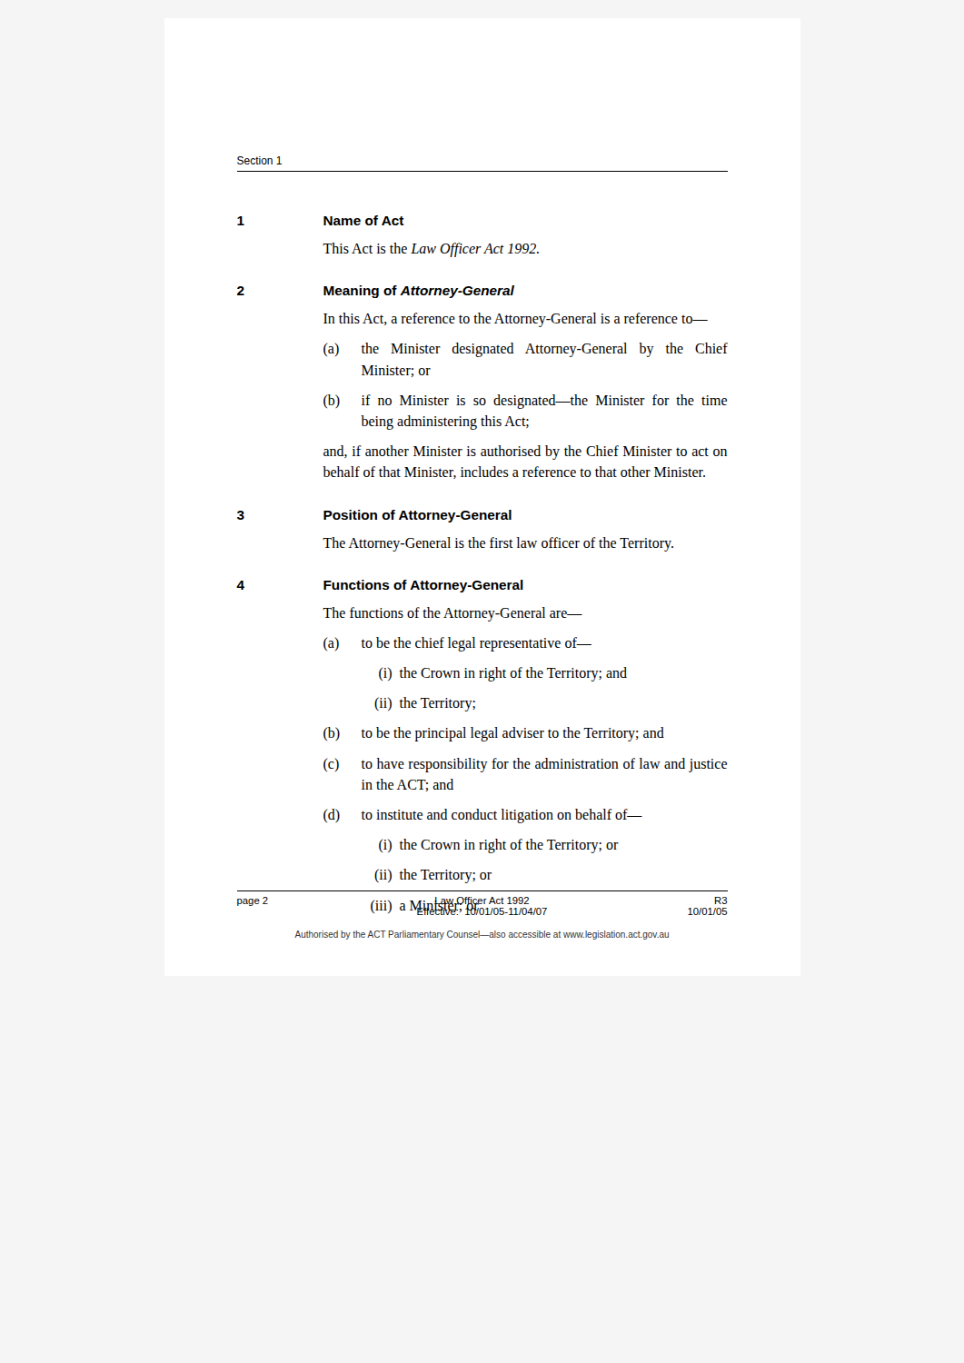Section 1
1
Name of Act
This Act is the Law Officer Act 1992.
2
Meaning of Attorney-General
In this Act, a reference to the Attorney-General is a reference to—
(a)
the Minister designated Attorney-General by the Chief Minister; or
(b)
if no Minister is so designated—the Minister for the time being administering this Act;
and, if another Minister is authorised by the Chief Minister to act on behalf of that Minister, includes a reference to that other Minister.
3
Position of Attorney-General
The Attorney-General is the first law officer of the Territory.
4
Functions of Attorney-General
The functions of the Attorney-General are—
(a)
to be the chief legal representative of—
(i)
the Crown in right of the Territory; and
(ii)
the Territory;
(b)
to be the principal legal adviser to the Territory; and
(c)
to have responsibility for the administration of law and justice in the ACT; and
(d)
to institute and conduct litigation on behalf of—
(i)
the Crown in right of the Territory; or
(ii)
the Territory; or
(iii)
a Minister; or
page 2
Law Officer Act 1992
Effective: 10/01/05-11/04/07
R3
10/01/05
Authorised by the ACT Parliamentary Counsel—also accessible at www.legislation.act.gov.au